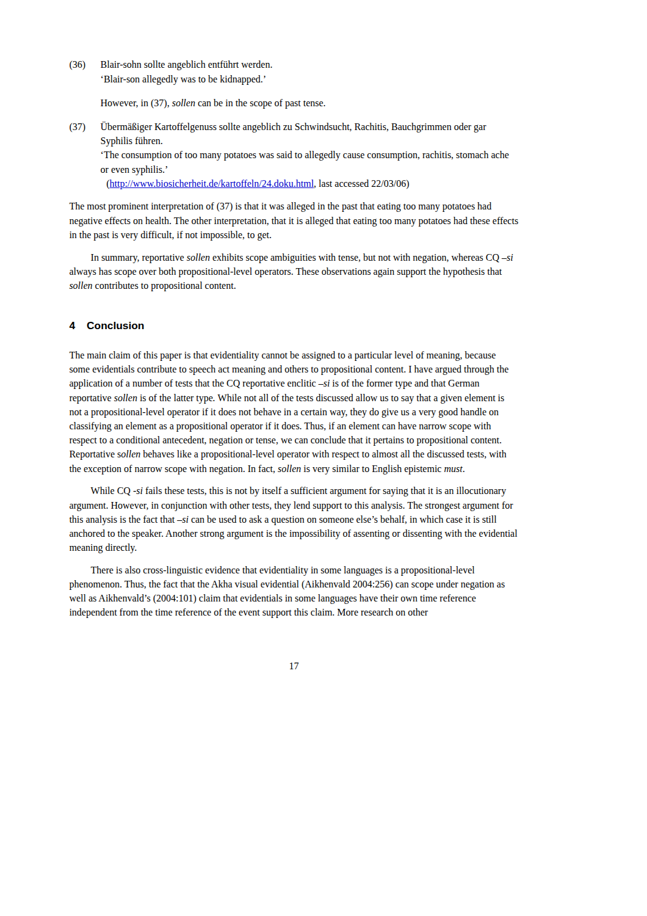(36)
Blair-sohn sollte angeblich entführt werden.‘Blair-son allegedly was to be kidnapped.’
However, in (37), sollen can be in the scope of past tense.
(37)
Übermäßiger Kartoffelgenuss sollte angeblich zu Schwindsucht, Rachitis, Bauchgrimmen oder gar Syphilis führen. ‘The consumption of too many potatoes was said to allegedly cause consumption, rachitis, stomach ache or even syphilis.’ (http://www.biosicherheit.de/kartoffeln/24.doku.html, last accessed 22/03/06)
The most prominent interpretation of (37) is that it was alleged in the past that eating too many potatoes had negative effects on health. The other interpretation, that it is alleged that eating too many potatoes had these effects in the past is very difficult, if not impossible, to get.
In summary, reportative sollen exhibits scope ambiguities with tense, but not with negation, whereas CQ –si always has scope over both propositional-level operators. These observations again support the hypothesis that sollen contributes to propositional content.
4 Conclusion
The main claim of this paper is that evidentiality cannot be assigned to a particular level of meaning, because some evidentials contribute to speech act meaning and others to propositional content. I have argued through the application of a number of tests that the CQ reportative enclitic –si is of the former type and that German reportative sollen is of the latter type. While not all of the tests discussed allow us to say that a given element is not a propositional-level operator if it does not behave in a certain way, they do give us a very good handle on classifying an element as a propositional operator if it does. Thus, if an element can have narrow scope with respect to a conditional antecedent, negation or tense, we can conclude that it pertains to propositional content. Reportative sollen behaves like a propositional-level operator with respect to almost all the discussed tests, with the exception of narrow scope with negation. In fact, sollen is very similar to English epistemic must.
While CQ -si fails these tests, this is not by itself a sufficient argument for saying that it is an illocutionary argument. However, in conjunction with other tests, they lend support to this analysis. The strongest argument for this analysis is the fact that –si can be used to ask a question on someone else’s behalf, in which case it is still anchored to the speaker. Another strong argument is the impossibility of assenting or dissenting with the evidential meaning directly.
There is also cross-linguistic evidence that evidentiality in some languages is a propositional-level phenomenon. Thus, the fact that the Akha visual evidential (Aikhenvald 2004:256) can scope under negation as well as Aikhenvald’s (2004:101) claim that evidentials in some languages have their own time reference independent from the time reference of the event support this claim. More research on other
17